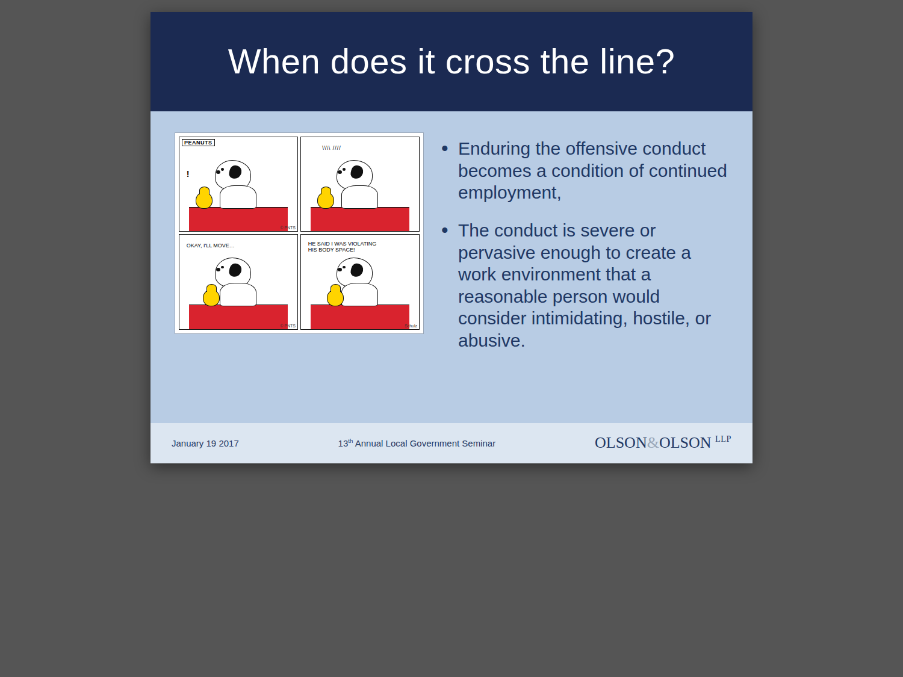When does it cross the line?
PEANUTS !
© PNTS
\\\\ ////
Okay, I'll move…
© PNTS
He said I was violating his body space!
Schulz
Enduring the offensive conduct becomes a condition of continued employment,
The conduct is severe or pervasive enough to create a work environment that a reasonable person would consider intimidating, hostile, or abusive.
January 19 2017 13th Annual Local Government Seminar OLSON&OLSON LLP